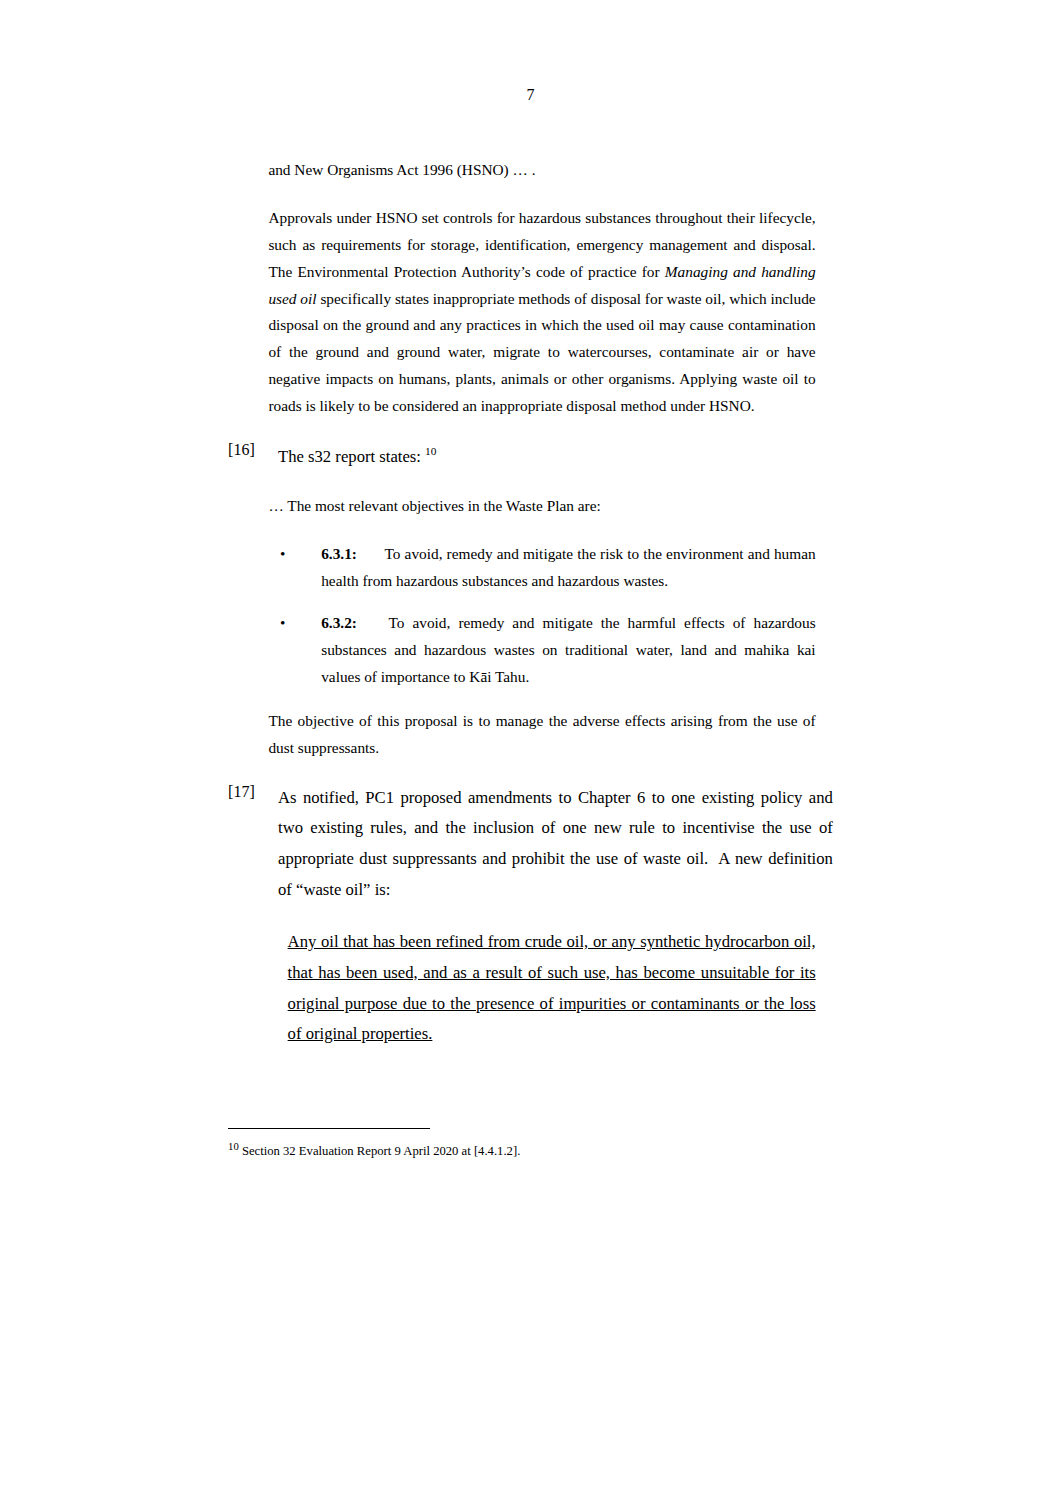7
and New Organisms Act 1996 (HSNO) … .
Approvals under HSNO set controls for hazardous substances throughout their lifecycle, such as requirements for storage, identification, emergency management and disposal. The Environmental Protection Authority’s code of practice for Managing and handling used oil specifically states inappropriate methods of disposal for waste oil, which include disposal on the ground and any practices in which the used oil may cause contamination of the ground and ground water, migrate to watercourses, contaminate air or have negative impacts on humans, plants, animals or other organisms. Applying waste oil to roads is likely to be considered an inappropriate disposal method under HSNO.
[16] The s32 report states: 10
… The most relevant objectives in the Waste Plan are:
6.3.1: To avoid, remedy and mitigate the risk to the environment and human health from hazardous substances and hazardous wastes.
6.3.2: To avoid, remedy and mitigate the harmful effects of hazardous substances and hazardous wastes on traditional water, land and mahika kai values of importance to Kāi Tahu.
The objective of this proposal is to manage the adverse effects arising from the use of dust suppressants.
[17] As notified, PC1 proposed amendments to Chapter 6 to one existing policy and two existing rules, and the inclusion of one new rule to incentivise the use of appropriate dust suppressants and prohibit the use of waste oil. A new definition of “waste oil” is:
Any oil that has been refined from crude oil, or any synthetic hydrocarbon oil, that has been used, and as a result of such use, has become unsuitable for its original purpose due to the presence of impurities or contaminants or the loss of original properties.
10 Section 32 Evaluation Report 9 April 2020 at [4.4.1.2].